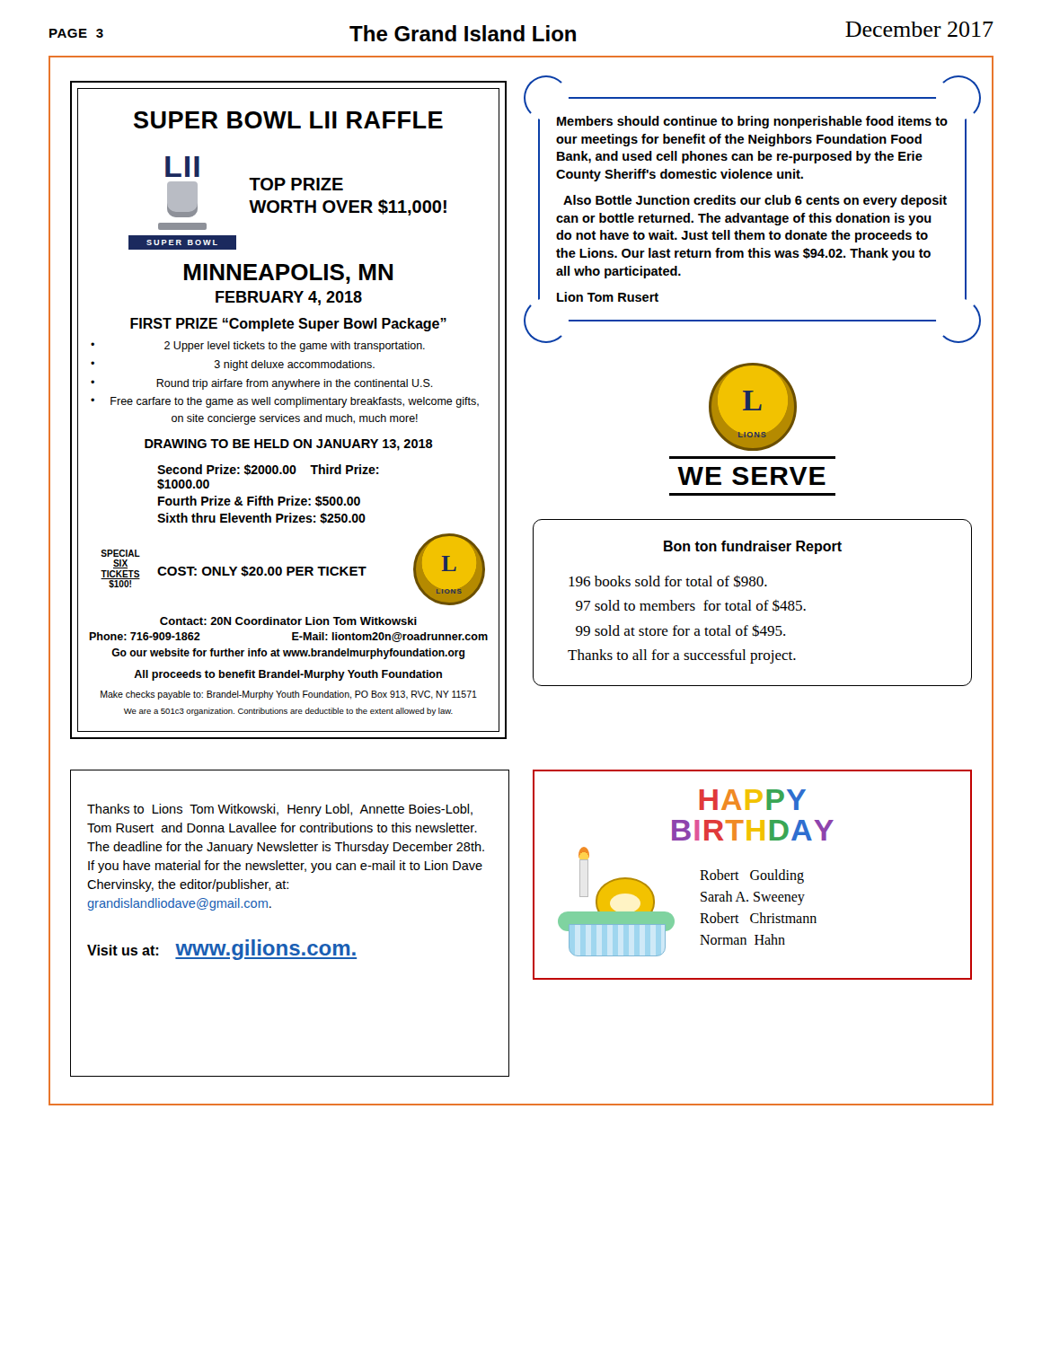PAGE 3
The Grand Island Lion
December 2017
SUPER BOWL LII RAFFLE
LII
SUPER BOWL
TOP PRIZE
WORTH OVER $11,000!
MINNEAPOLIS, MN
FEBRUARY 4, 2018
FIRST PRIZE “Complete Super Bowl Package”
2 Upper level tickets to the game with transportation.
3 night deluxe accommodations.
Round trip airfare from anywhere in the continental U.S.
Free carfare to the game as well complimentary breakfasts, welcome gifts,
on site concierge services and much, much more!
DRAWING TO BE HELD ON JANUARY 13, 2018
Second Prize: $2000.00 Third Prize: $1000.00
Fourth Prize & Fifth Prize: $500.00
Sixth thru Eleventh Prizes: $250.00
SPECIAL
SIX
TICKETS
$100!
COST: ONLY $20.00 PER TICKET
Contact: 20N Coordinator Lion Tom Witkowski
Phone: 716-909-1862 E-Mail: liontom20n@roadrunner.com
Go our website for further info at www.brandelmurphyfoundation.org
All proceeds to benefit Brandel-Murphy Youth Foundation
Make checks payable to: Brandel-Murphy Youth Foundation, PO Box 913, RVC, NY 11571
We are a 501c3 organization. Contributions are deductible to the extent allowed by law.
Members should continue to bring nonperishable food items to our meetings for benefit of the Neighbors Foundation Food Bank, and used cell phones can be re-purposed by the Erie County Sheriff's domestic violence unit.
Also Bottle Junction credits our club 6 cents on every deposit can or bottle returned. The advantage of this donation is you do not have to wait. Just tell them to donate the proceeds to the Lions. Our last return from this was $94.02. Thank you to all who participated.
Lion Tom Rusert
WE SERVE
Bon ton fundraiser Report
196 books sold for total of $980.
97 sold to members for total of $485.
99 sold at store for a total of $495.
Thanks to all for a successful project.
Thanks to Lions Tom Witkowski, Henry Lobl, Annette Boies-Lobl, Tom Rusert and Donna Lavallee for contributions to this newsletter. The deadline for the January Newsletter is Thursday December 28th. If you have material for the newsletter, you can e-mail it to Lion Dave Chervinsky, the editor/publisher, at:
grandislandliodave@gmail.com.
Visit us at: www.gilions.com.
HAPPY
BIRTHDAY
Robert Goulding
Sarah A. Sweeney
Robert Christmann
Norman Hahn